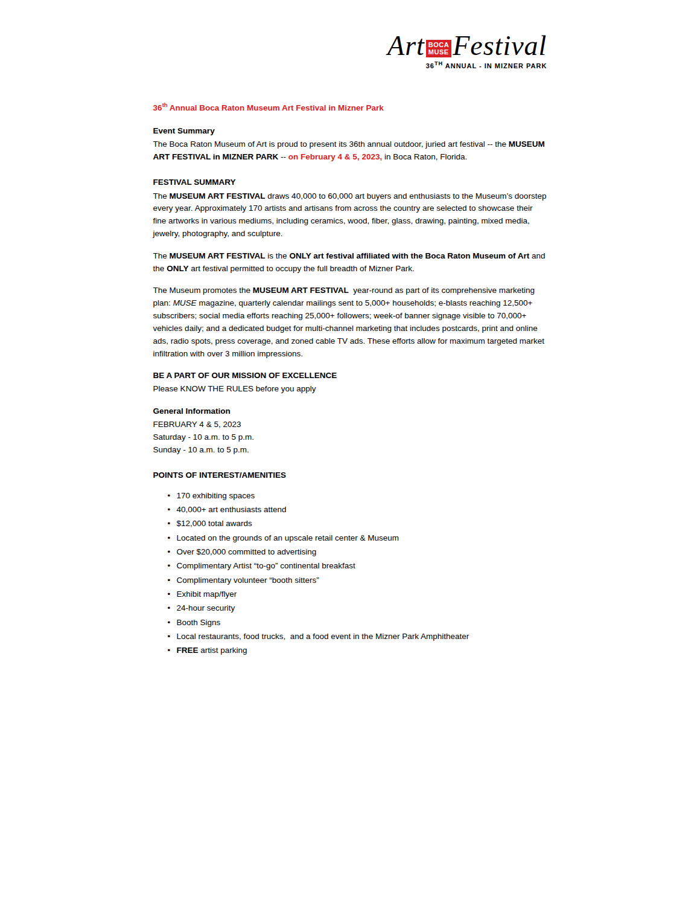Art BOCA
MUSE Festival
36TH ANNUAL - IN MIZNER PARK
36th Annual Boca Raton Museum Art Festival in Mizner Park
Event Summary
The Boca Raton Museum of Art is proud to present its 36th annual outdoor, juried art festival -- the MUSEUM ART FESTIVAL in MIZNER PARK -- on February 4 & 5, 2023, in Boca Raton, Florida.
FESTIVAL SUMMARY
The MUSEUM ART FESTIVAL draws 40,000 to 60,000 art buyers and enthusiasts to the Museum’s doorstep every year. Approximately 170 artists and artisans from across the country are selected to showcase their fine artworks in various mediums, including ceramics, wood, fiber, glass, drawing, painting, mixed media, jewelry, photography, and sculpture.
The MUSEUM ART FESTIVAL is the ONLY art festival affiliated with the Boca Raton Museum of Art and the ONLY art festival permitted to occupy the full breadth of Mizner Park.
The Museum promotes the MUSEUM ART FESTIVAL year-round as part of its comprehensive marketing plan: MUSE magazine, quarterly calendar mailings sent to 5,000+ households; e-blasts reaching 12,500+ subscribers; social media efforts reaching 25,000+ followers; week-of banner signage visible to 70,000+ vehicles daily; and a dedicated budget for multi-channel marketing that includes postcards, print and online ads, radio spots, press coverage, and zoned cable TV ads. These efforts allow for maximum targeted market infiltration with over 3 million impressions.
BE A PART OF OUR MISSION OF EXCELLENCE
Please KNOW THE RULES before you apply
General Information
FEBRUARY 4 & 5, 2023
Saturday - 10 a.m. to 5 p.m.
Sunday - 10 a.m. to 5 p.m.
POINTS OF INTEREST/AMENITIES
170 exhibiting spaces
40,000+ art enthusiasts attend
$12,000 total awards
Located on the grounds of an upscale retail center & Museum
Over $20,000 committed to advertising
Complimentary Artist “to-go” continental breakfast
Complimentary volunteer “booth sitters”
Exhibit map/flyer
24-hour security
Booth Signs
Local restaurants, food trucks, and a food event in the Mizner Park Amphitheater
FREE artist parking